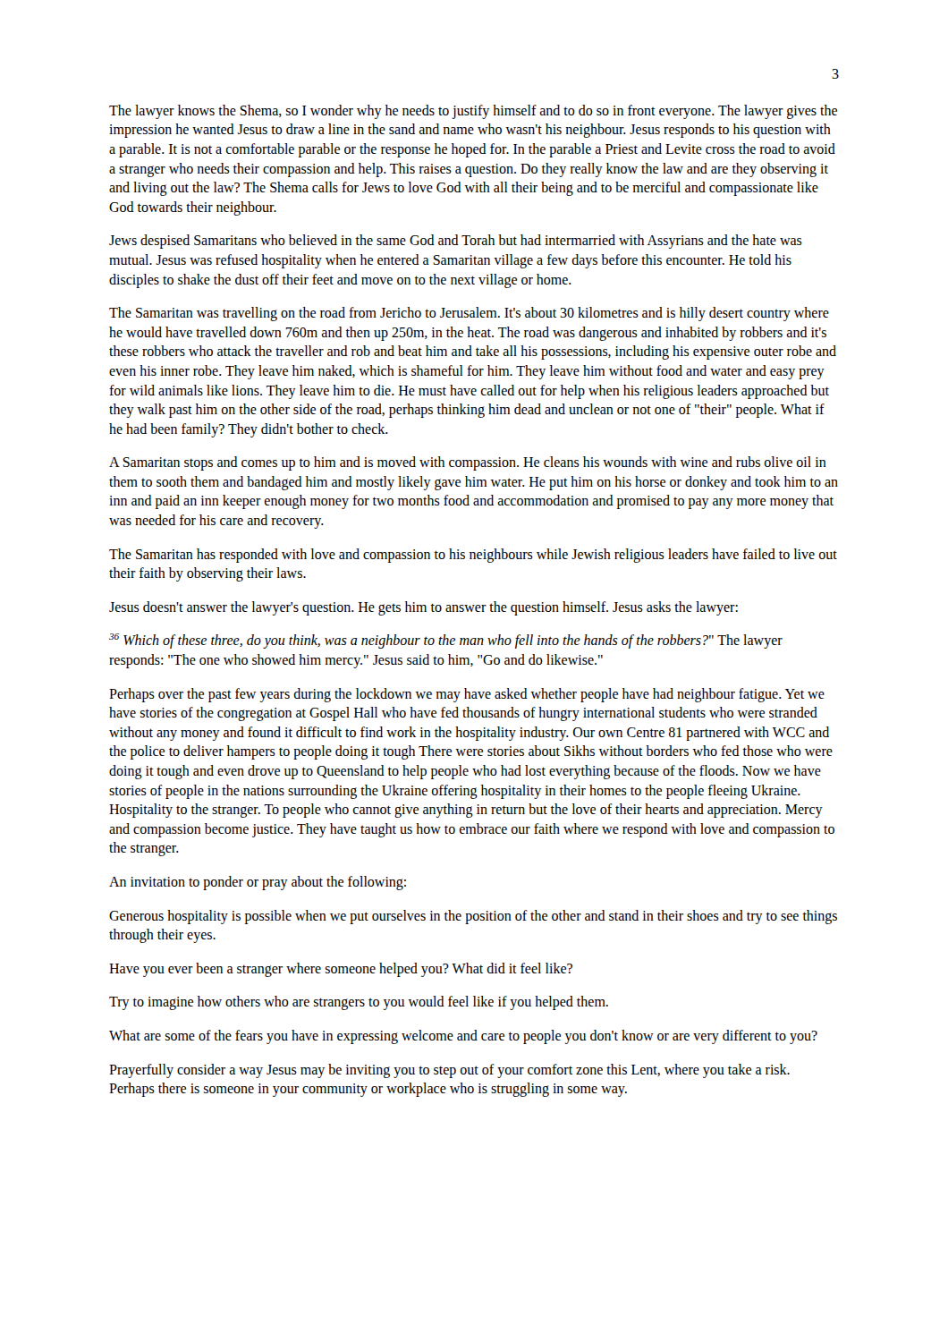3
The lawyer knows the Shema, so I wonder why he needs to justify himself and to do so in front everyone. The lawyer gives the impression he wanted Jesus to draw a line in the sand and name who wasn't his neighbour. Jesus responds to his question with a parable. It is not a comfortable parable or the response he hoped for. In the parable a Priest and Levite cross the road to avoid a stranger who needs their compassion and help. This raises a question. Do they really know the law and are they observing it and living out the law? The Shema calls for Jews to love God with all their being and to be merciful and compassionate like God towards their neighbour.
Jews despised Samaritans who believed in the same God and Torah but had intermarried with Assyrians and the hate was mutual. Jesus was refused hospitality when he entered a Samaritan village a few days before this encounter. He told his disciples to shake the dust off their feet and move on to the next village or home.
The Samaritan was travelling on the road from Jericho to Jerusalem. It's about 30 kilometres and is hilly desert country where he would have travelled down 760m and then up 250m, in the heat. The road was dangerous and inhabited by robbers and it's these robbers who attack the traveller and rob and beat him and take all his possessions, including his expensive outer robe and even his inner robe. They leave him naked, which is shameful for him. They leave him without food and water and easy prey for wild animals like lions. They leave him to die. He must have called out for help when his religious leaders approached but they walk past him on the other side of the road, perhaps thinking him dead and unclean or not one of "their" people. What if he had been family? They didn't bother to check.
A Samaritan stops and comes up to him and is moved with compassion. He cleans his wounds with wine and rubs olive oil in them to sooth them and bandaged him and mostly likely gave him water. He put him on his horse or donkey and took him to an inn and paid an inn keeper enough money for two months food and accommodation and promised to pay any more money that was needed for his care and recovery.
The Samaritan has responded with love and compassion to his neighbours while Jewish religious leaders have failed to live out their faith by observing their laws.
Jesus doesn't answer the lawyer's question. He gets him to answer the question himself. Jesus asks the lawyer:
36 Which of these three, do you think, was a neighbour to the man who fell into the hands of the robbers?" The lawyer responds: "The one who showed him mercy." Jesus said to him, "Go and do likewise."
Perhaps over the past few years during the lockdown we may have asked whether people have had neighbour fatigue. Yet we have stories of the congregation at Gospel Hall who have fed thousands of hungry international students who were stranded without any money and found it difficult to find work in the hospitality industry. Our own Centre 81 partnered with WCC and the police to deliver hampers to people doing it tough There were stories about Sikhs without borders who fed those who were doing it tough and even drove up to Queensland to help people who had lost everything because of the floods. Now we have stories of people in the nations surrounding the Ukraine offering hospitality in their homes to the people fleeing Ukraine. Hospitality to the stranger. To people who cannot give anything in return but the love of their hearts and appreciation. Mercy and compassion become justice. They have taught us how to embrace our faith where we respond with love and compassion to the stranger.
An invitation to ponder or pray about the following:
Generous hospitality is possible when we put ourselves in the position of the other and stand in their shoes and try to see things through their eyes.
Have you ever been a stranger where someone helped you? What did it feel like?
Try to imagine how others who are strangers to you would feel like if you helped them.
What are some of the fears you have in expressing welcome and care to people you don't know or are very different to you?
Prayerfully consider a way Jesus may be inviting you to step out of your comfort zone this Lent, where you take a risk. Perhaps there is someone in your community or workplace who is struggling in some way.